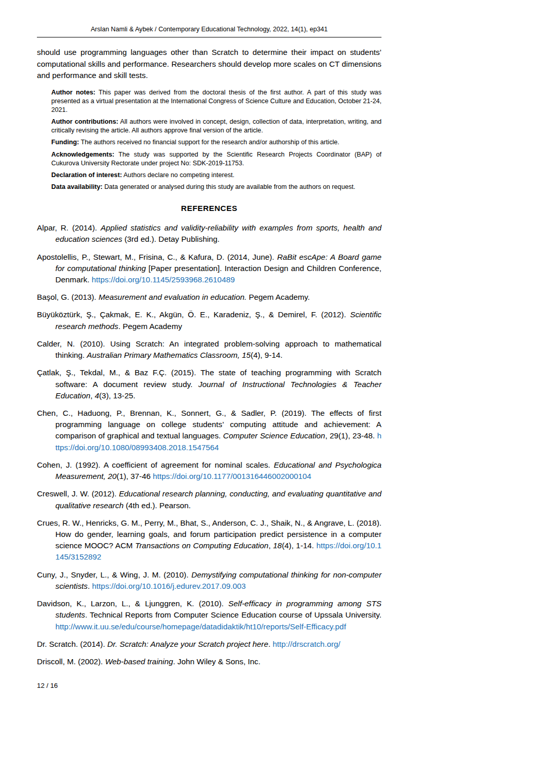Arslan Namli & Aybek / Contemporary Educational Technology, 2022, 14(1), ep341
should use programming languages other than Scratch to determine their impact on students’ computational skills and performance. Researchers should develop more scales on CT dimensions and performance and skill tests.
Author notes: This paper was derived from the doctoral thesis of the first author. A part of this study was presented as a virtual presentation at the International Congress of Science Culture and Education, October 21-24, 2021.
Author contributions: All authors were involved in concept, design, collection of data, interpretation, writing, and critically revising the article. All authors approve final version of the article.
Funding: The authors received no financial support for the research and/or authorship of this article.
Acknowledgements: The study was supported by the Scientific Research Projects Coordinator (BAP) of Cukurova University Rectorate under project No: SDK-2019-11753.
Declaration of interest: Authors declare no competing interest.
Data availability: Data generated or analysed during this study are available from the authors on request.
REFERENCES
Alpar, R. (2014). Applied statistics and validity-reliability with examples from sports, health and education sciences (3rd ed.). Detay Publishing.
Apostolellis, P., Stewart, M., Frisina, C., & Kafura, D. (2014, June). RaBit escApe: A Board game for computational thinking [Paper presentation]. Interaction Design and Children Conference, Denmark. https://doi.org/10.1145/2593968.2610489
Başol, G. (2013). Measurement and evaluation in education. Pegem Academy.
Büyüköztürk, Ş., Çakmak, E. K., Akgün, Ö. E., Karadeniz, Ş., & Demirel, F. (2012). Scientific research methods. Pegem Academy
Calder, N. (2010). Using Scratch: An integrated problem-solving approach to mathematical thinking. Australian Primary Mathematics Classroom, 15(4), 9-14.
Çatlak, Ş., Tekdal, M., & Baz F.Ç. (2015). The state of teaching programming with Scratch software: A document review study. Journal of Instructional Technologies & Teacher Education, 4(3), 13-25.
Chen, C., Haduong, P., Brennan, K., Sonnert, G., & Sadler, P. (2019). The effects of first programming language on college students’ computing attitude and achievement: A comparison of graphical and textual languages. Computer Science Education, 29(1), 23-48. https://doi.org/10.1080/08993408.2018.1547564
Cohen, J. (1992). A coefficient of agreement for nominal scales. Educational and Psychologica Measurement, 20(1), 37-46 https://doi.org/10.1177/001316446002000104
Creswell, J. W. (2012). Educational research planning, conducting, and evaluating quantitative and qualitative research (4th ed.). Pearson.
Crues, R. W., Henricks, G. M., Perry, M., Bhat, S., Anderson, C. J., Shaik, N., & Angrave, L. (2018). How do gender, learning goals, and forum participation predict persistence in a computer science MOOC? ACM Transactions on Computing Education, 18(4), 1-14. https://doi.org/10.1145/3152892
Cuny, J., Snyder, L., & Wing, J. M. (2010). Demystifying computational thinking for non-computer scientists. https://doi.org/10.1016/j.edurev.2017.09.003
Davidson, K., Larzon, L., & Ljunggren, K. (2010). Self-efficacy in programming among STS students. Technical Reports from Computer Science Education course of Upssala University. http://www.it.uu.se/edu/course/homepage/datadidaktik/ht10/reports/Self-Efficacy.pdf
Dr. Scratch. (2014). Dr. Scratch: Analyze your Scratch project here. http://drscratch.org/
Driscoll, M. (2002). Web-based training. John Wiley & Sons, Inc.
12 / 16